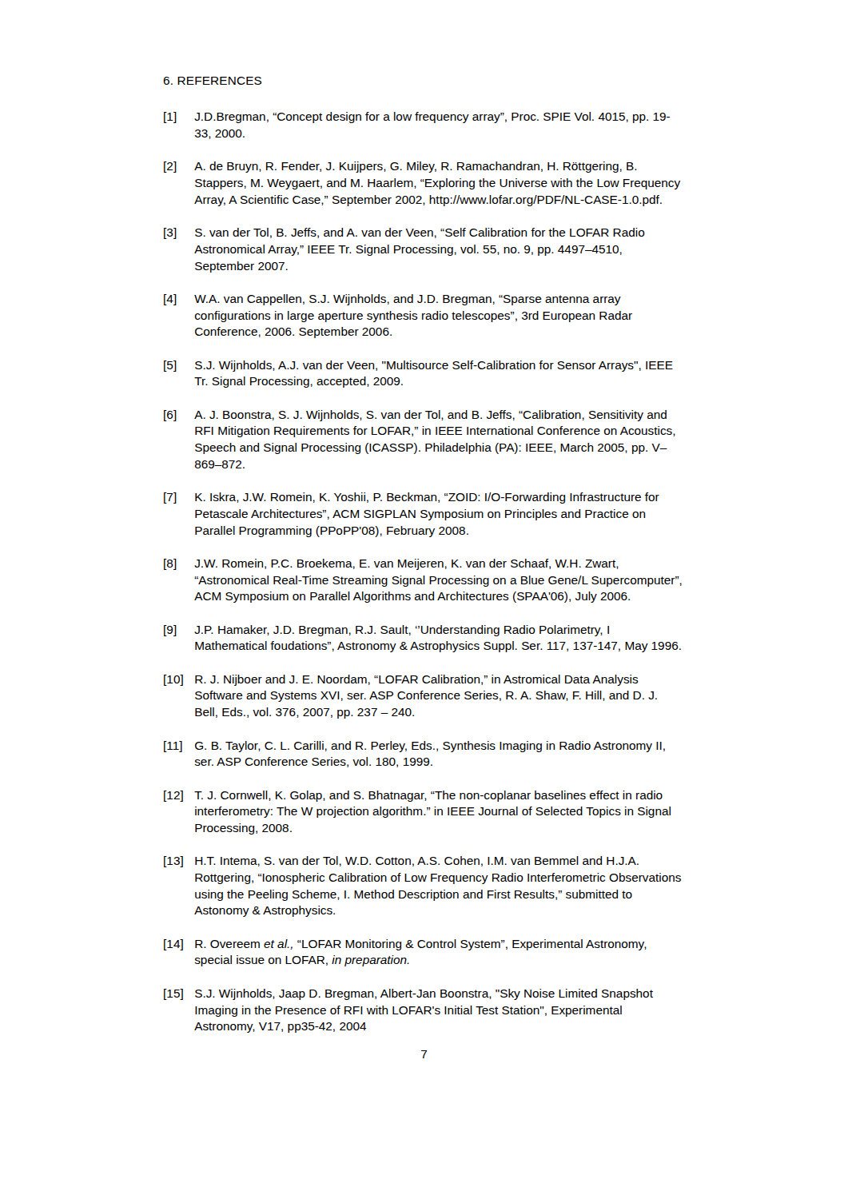6. REFERENCES
[1]
J.D.Bregman, “Concept design for a low frequency array”, Proc. SPIE Vol. 4015, pp. 19-33, 2000.
[2]
A. de Bruyn, R. Fender, J. Kuijpers, G. Miley, R. Ramachandran, H. Röttgering, B. Stappers, M. Weygaert, and M. Haarlem, “Exploring the Universe with the Low Frequency Array, A Scientific Case,” September 2002, http://www.lofar.org/PDF/NL-CASE-1.0.pdf.
[3]
S. van der Tol, B. Jeffs, and A. van der Veen, “Self Calibration for the LOFAR Radio Astronomical Array,” IEEE Tr. Signal Processing, vol. 55, no. 9, pp. 4497–4510, September 2007.
[4]
W.A. van Cappellen, S.J. Wijnholds, and J.D. Bregman, “Sparse antenna array configurations in large aperture synthesis radio telescopes”, 3rd European Radar Conference, 2006. September 2006.
[5]
S.J. Wijnholds, A.J. van der Veen, "Multisource Self-Calibration for Sensor Arrays", IEEE Tr. Signal Processing, accepted, 2009.
[6]
A. J. Boonstra, S. J. Wijnholds, S. van der Tol, and B. Jeffs, “Calibration, Sensitivity and RFI Mitigation Requirements for LOFAR,” in IEEE International Conference on Acoustics, Speech and Signal Processing (ICASSP). Philadelphia (PA): IEEE, March 2005, pp. V–869–872.
[7]
K. Iskra, J.W. Romein, K. Yoshii, P. Beckman, “ZOID: I/O-Forwarding Infrastructure for Petascale Architectures”, ACM SIGPLAN Symposium on Principles and Practice on
Parallel Programming (PPoPP'08), February 2008.
[8]
J.W. Romein, P.C. Broekema, E. van Meijeren, K. van der Schaaf, W.H. Zwart, “Astronomical Real-Time Streaming Signal Processing on a Blue Gene/L Supercomputer”, ACM Symposium on Parallel Algorithms and Architectures (SPAA'06), July 2006.
[9]
J.P. Hamaker, J.D. Bregman, R.J. Sault, ‘’Understanding Radio Polarimetry, I Mathematical foudations”, Astronomy & Astrophysics Suppl. Ser. 117, 137-147, May 1996.
[10]
R. J. Nijboer and J. E. Noordam, “LOFAR Calibration,” in Astromical Data Analysis Software and Systems XVI, ser. ASP Conference Series, R. A. Shaw, F. Hill, and D. J. Bell, Eds., vol. 376, 2007, pp. 237 – 240.
[11]
G. B. Taylor, C. L. Carilli, and R. Perley, Eds., Synthesis Imaging in Radio Astronomy II, ser. ASP Conference Series, vol. 180, 1999.
[12]
T. J. Cornwell, K. Golap, and S. Bhatnagar, “The non-coplanar baselines effect in radio interferometry: The W projection algorithm.” in IEEE Journal of Selected Topics in Signal Processing, 2008.
[13]
H.T. Intema, S. van der Tol, W.D. Cotton, A.S. Cohen, I.M. van Bemmel and H.J.A. Rottgering, “Ionospheric Calibration of Low Frequency Radio Interferometric Observations using the Peeling Scheme, I. Method Description and First Results,” submitted to Astonomy & Astrophysics.
[14]
R. Overeem et al., “LOFAR Monitoring & Control System”, Experimental Astronomy, special issue on LOFAR, in preparation.
[15]
S.J. Wijnholds, Jaap D. Bregman, Albert-Jan Boonstra, "Sky Noise Limited Snapshot Imaging in the Presence of RFI with LOFAR's Initial Test Station", Experimental Astronomy, V17, pp35-42, 2004
7